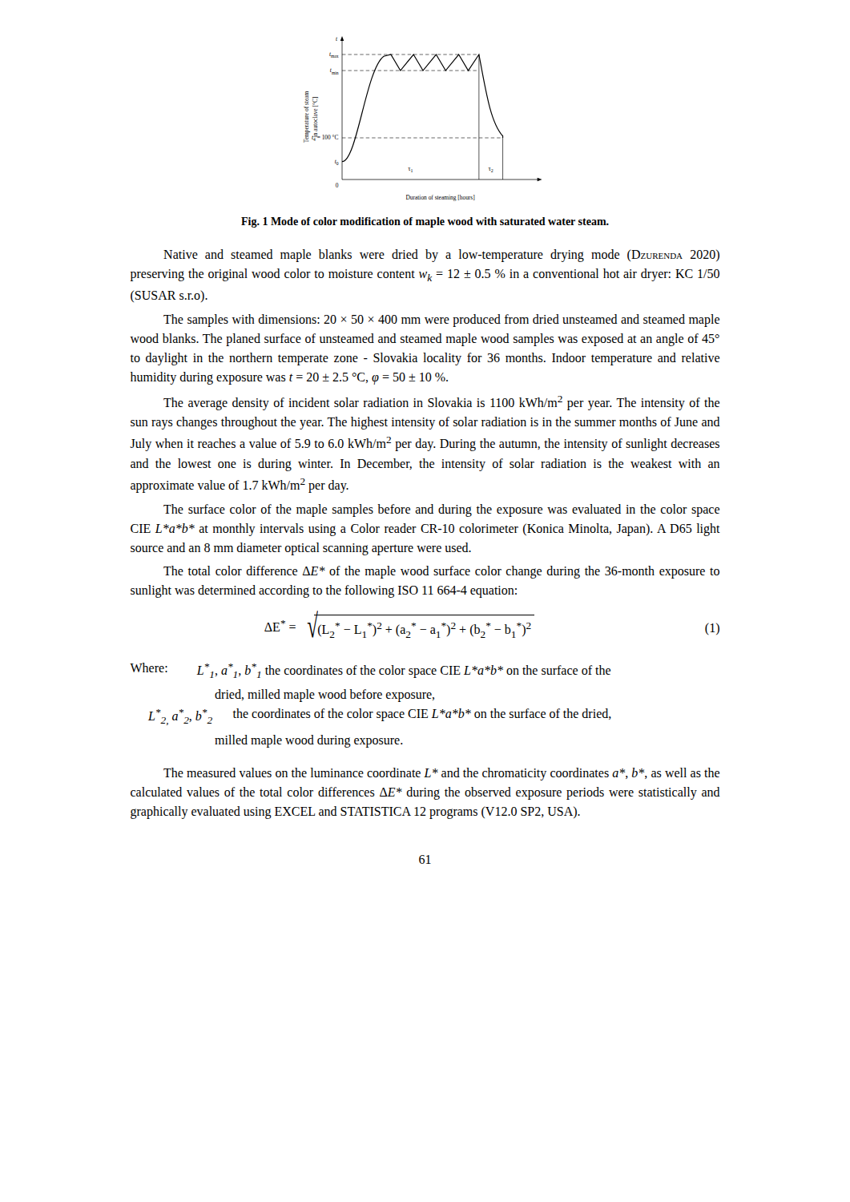Temperature of steam in autoclave [°C] t tmax tmin t4 = 100 °C t0 0 τ1 τ2 Duration of steaming [hours]
Fig. 1 Mode of color modification of maple wood with saturated water steam.
Native and steamed maple blanks were dried by a low-temperature drying mode (Dzurenda 2020) preserving the original wood color to moisture content wk = 12 ± 0.5 % in a conventional hot air dryer: KC 1/50 (SUSAR s.r.o).
The samples with dimensions: 20 × 50 × 400 mm were produced from dried unsteamed and steamed maple wood blanks. The planed surface of unsteamed and steamed maple wood samples was exposed at an angle of 45° to daylight in the northern temperate zone - Slovakia locality for 36 months. Indoor temperature and relative humidity during exposure was t = 20 ± 2.5 °C, φ = 50 ± 10 %.
The average density of incident solar radiation in Slovakia is 1100 kWh/m2 per year. The intensity of the sun rays changes throughout the year. The highest intensity of solar radiation is in the summer months of June and July when it reaches a value of 5.9 to 6.0 kWh/m2 per day. During the autumn, the intensity of sunlight decreases and the lowest one is during winter. In December, the intensity of solar radiation is the weakest with an approximate value of 1.7 kWh/m2 per day.
The surface color of the maple samples before and during the exposure was evaluated in the color space CIE L*a*b* at monthly intervals using a Color reader CR-10 colorimeter (Konica Minolta, Japan). A D65 light source and an 8 mm diameter optical scanning aperture were used.
The total color difference ΔE* of the maple wood surface color change during the 36-month exposure to sunlight was determined according to the following ISO 11 664-4 equation:
ΔE* = √ (L2* − L1*)2 + (a2* − a1*)2 + (b2* − b1*)2
(1)
Where:
L*1, a*1, b*1 the coordinates of the color space CIE L*a*b* on the surface of the
dried, milled maple wood before exposure,
L*2, a*2, b*2
the coordinates of the color space CIE L*a*b* on the surface of the dried,
milled maple wood during exposure.
The measured values on the luminance coordinate L* and the chromaticity coordinates a*, b*, as well as the calculated values of the total color differences ΔE* during the observed exposure periods were statistically and graphically evaluated using EXCEL and STATISTICA 12 programs (V12.0 SP2, USA).
61